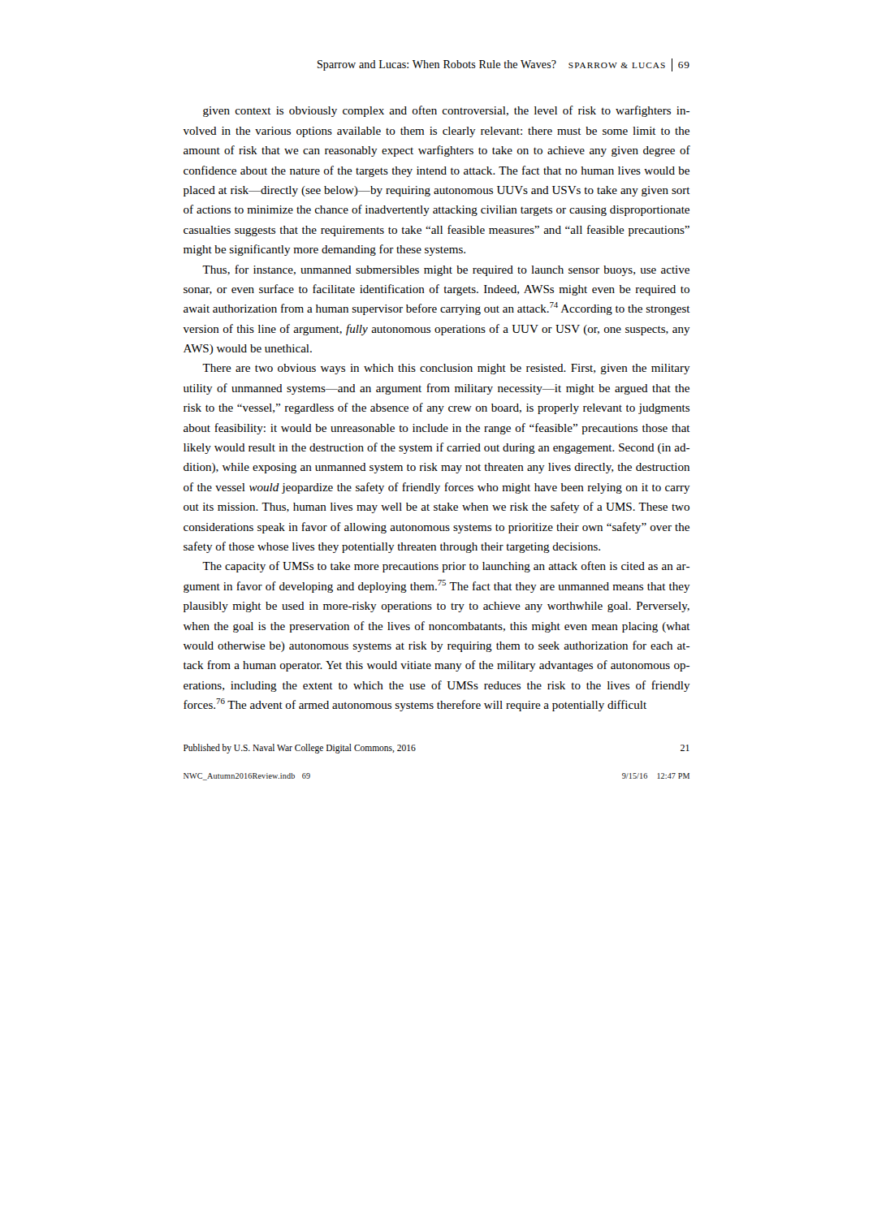Sparrow and Lucas: When Robots Rule the Waves? Sparrow & Lucas 69
given context is obviously complex and often controversial, the level of risk to warfighters involved in the various options available to them is clearly relevant: there must be some limit to the amount of risk that we can reasonably expect warfighters to take on to achieve any given degree of confidence about the nature of the targets they intend to attack. The fact that no human lives would be placed at risk—directly (see below)—by requiring autonomous UUVs and USVs to take any given sort of actions to minimize the chance of inadvertently attacking civilian targets or causing disproportionate casualties suggests that the requirements to take “all feasible measures” and “all feasible precautions” might be significantly more demanding for these systems.
Thus, for instance, unmanned submersibles might be required to launch sensor buoys, use active sonar, or even surface to facilitate identification of targets. Indeed, AWSs might even be required to await authorization from a human supervisor before carrying out an attack.74 According to the strongest version of this line of argument, fully autonomous operations of a UUV or USV (or, one suspects, any AWS) would be unethical.
There are two obvious ways in which this conclusion might be resisted. First, given the military utility of unmanned systems—and an argument from military necessity—it might be argued that the risk to the “vessel,” regardless of the absence of any crew on board, is properly relevant to judgments about feasibility: it would be unreasonable to include in the range of “feasible” precautions those that likely would result in the destruction of the system if carried out during an engagement. Second (in addition), while exposing an unmanned system to risk may not threaten any lives directly, the destruction of the vessel would jeopardize the safety of friendly forces who might have been relying on it to carry out its mission. Thus, human lives may well be at stake when we risk the safety of a UMS. These two considerations speak in favor of allowing autonomous systems to prioritize their own “safety” over the safety of those whose lives they potentially threaten through their targeting decisions.
The capacity of UMSs to take more precautions prior to launching an attack often is cited as an argument in favor of developing and deploying them.75 The fact that they are unmanned means that they plausibly might be used in more-risky operations to try to achieve any worthwhile goal. Perversely, when the goal is the preservation of the lives of noncombatants, this might even mean placing (what would otherwise be) autonomous systems at risk by requiring them to seek authorization for each attack from a human operator. Yet this would vitiate many of the military advantages of autonomous operations, including the extent to which the use of UMSs reduces the risk to the lives of friendly forces.76 The advent of armed autonomous systems therefore will require a potentially difficult
Published by U.S. Naval War College Digital Commons, 2016 21
NWC_Autumn2016Review.indb 69 9/15/16 12:47 PM